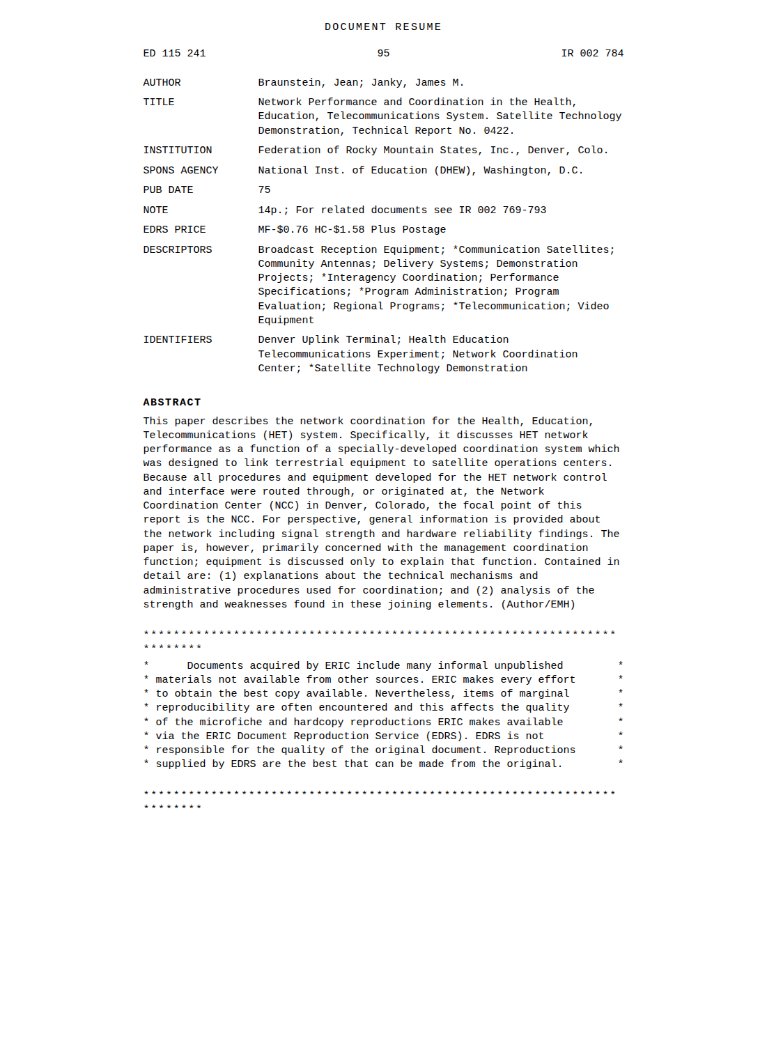DOCUMENT RESUME
| ED 115 241 | 95 | IR 002 784 |
| AUTHOR | Braunstein, Jean; Janky, James M. |
| TITLE | Network Performance and Coordination in the Health, Education, Telecommunications System. Satellite Technology Demonstration, Technical Report No. 0422. |
| INSTITUTION | Federation of Rocky Mountain States, Inc., Denver, Colo. |
| SPONS AGENCY | National Inst. of Education (DHEW), Washington, D.C. |
| PUB DATE | 75 |
| NOTE | 14p.; For related documents see IR 002 769-793 |
| EDRS PRICE | MF-$0.76 HC-$1.58 Plus Postage |
| DESCRIPTORS | Broadcast Reception Equipment; *Communication Satellites; Community Antennas; Delivery Systems; Demonstration Projects; *Interagency Coordination; Performance Specifications; *Program Administration; Program Evaluation; Regional Programs; *Telecommunication; Video Equipment |
| IDENTIFIERS | Denver Uplink Terminal; Health Education Telecommunications Experiment; Network Coordination Center; *Satellite Technology Demonstration |
ABSTRACT
This paper describes the network coordination for the Health, Education, Telecommunications (HET) system. Specifically, it discusses HET network performance as a function of a specially-developed coordination system which was designed to link terrestrial equipment to satellite operations centers. Because all procedures and equipment developed for the HET network control and interface were routed through, or originated at, the Network Coordination Center (NCC) in Denver, Colorado, the focal point of this report is the NCC. For perspective, general information is provided about the network including signal strength and hardware reliability findings. The paper is, however, primarily concerned with the management coordination function; equipment is discussed only to explain that function. Contained in detail are: (1) explanations about the technical mechanisms and administrative procedures used for coordination; and (2) analysis of the strength and weaknesses found in these joining elements. (Author/EMH)
***********************************************************************
* Documents acquired by ERIC include many informal unpublished*
*materials not available from other sources. ERIC makes every effort*
*to obtain the best copy available. Nevertheless, items of marginal*
*reproducibility are often encountered and this affects the quality*
*of the microfiche and hardcopy reproductions ERIC makes available*
*via the ERIC Document Reproduction Service (EDRS). EDRS is not*
*responsible for the quality of the original document. Reproductions*
*supplied by EDRS are the best that can be made from the original.*
***********************************************************************